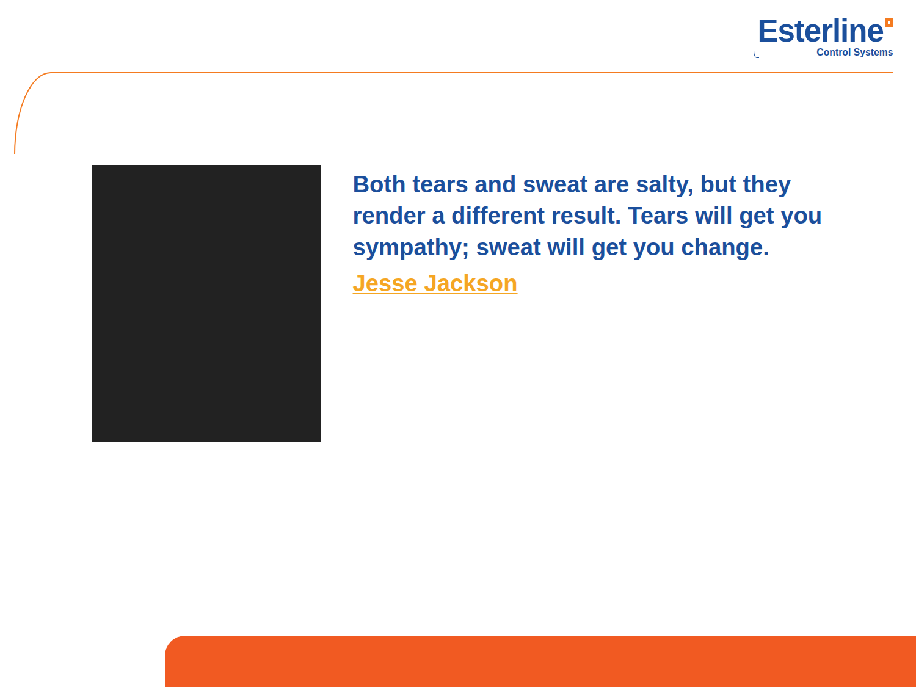Esterline
Control Systems
Both tears and sweat are salty, but they render a different result. Tears will get you sympathy; sweat will get you change. Jesse Jackson